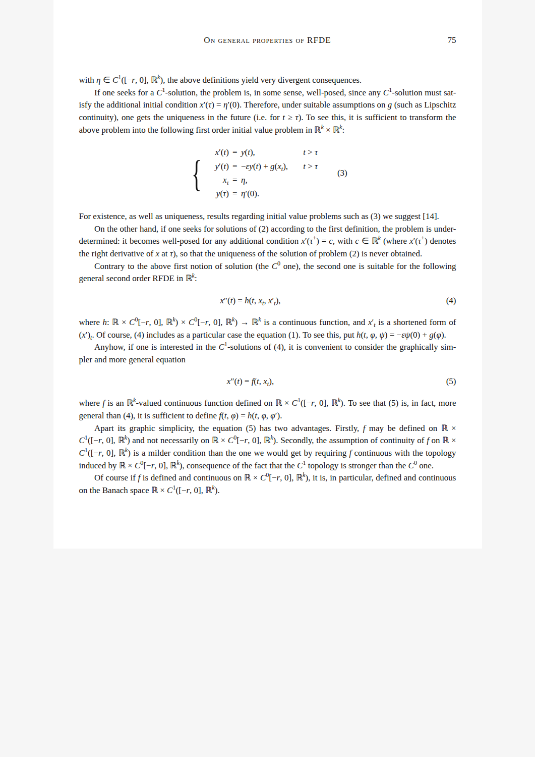On general properties of RFDE 75
with η ∈ C1([−r, 0], ℝk), the above definitions yield very divergent consequences.
If one seeks for a C1-solution, the problem is, in some sense, well-posed, since any C1-solution must satisfy the additional initial condition x′(τ) = η′(0). Therefore, under suitable assumptions on g (such as Lipschitz continuity), one gets the uniqueness in the future (i.e. for t ≥ τ). To see this, it is sufficient to transform the above problem into the following first order initial value problem in ℝk × ℝk:
{
| x ′( t ) | = | y ( t ), | t > τ |
| y ′( t ) | = | − ε y ( t ) + g ( x t ), | t > τ |
| x τ | = | η , | |
| y ( τ ) | = | η ′(0). | |
(3)
For existence, as well as uniqueness, results regarding initial value problems such as (3) we suggest [14].
On the other hand, if one seeks for solutions of (2) according to the first definition, the problem is under-determined: it becomes well-posed for any additional condition x′(τ+) = c, with c ∈ ℝk (where x′(τ+) denotes the right derivative of x at τ), so that the uniqueness of the solution of problem (2) is never obtained.
Contrary to the above first notion of solution (the C0 one), the second one is suitable for the following general second order RFDE in ℝk:
x″(t) = h(t, xt, x′t), (4)
where h: ℝ × C0[−r, 0], ℝk) × C0[−r, 0], ℝk) → ℝk is a continuous function, and x′t is a shortened form of (x′)t. Of course, (4) includes as a particular case the equation (1). To see this, put h(t, φ, ψ) = −εψ(0) + g(φ).
Anyhow, if one is interested in the C1-solutions of (4), it is convenient to consider the graphically simpler and more general equation
x″(t) = f(t, xt), (5)
where f is an ℝk-valued continuous function defined on ℝ × C1([−r, 0], ℝk). To see that (5) is, in fact, more general than (4), it is sufficient to define f(t, φ) = h(t, φ, φ′).
Apart its graphic simplicity, the equation (5) has two advantages. Firstly, f may be defined on ℝ × C1([−r, 0], ℝk) and not necessarily on ℝ × C0[−r, 0], ℝk). Secondly, the assumption of continuity of f on ℝ × C1([−r, 0], ℝk) is a milder condition than the one we would get by requiring f continuous with the topology induced by ℝ × C0[−r, 0], ℝk), consequence of the fact that the C1 topology is stronger than the C0 one.
Of course if f is defined and continuous on ℝ × C0[−r, 0], ℝk), it is, in particular, defined and continuous on the Banach space ℝ × C1([−r, 0], ℝk).